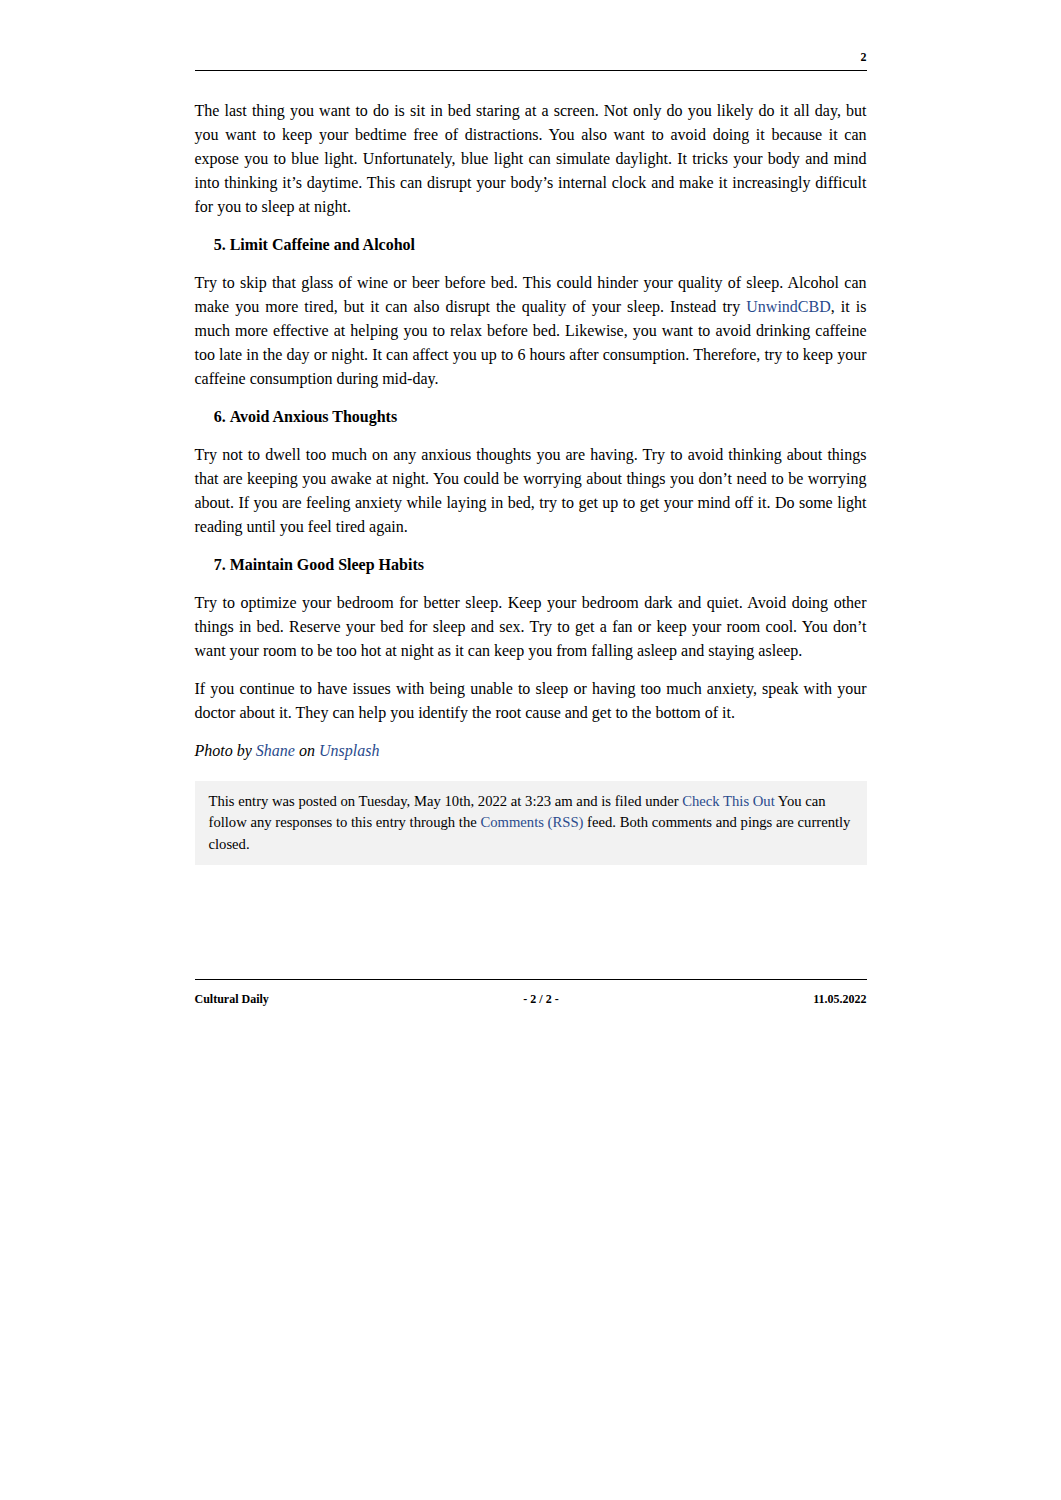2
The last thing you want to do is sit in bed staring at a screen. Not only do you likely do it all day, but you want to keep your bedtime free of distractions. You also want to avoid doing it because it can expose you to blue light. Unfortunately, blue light can simulate daylight. It tricks your body and mind into thinking it’s daytime. This can disrupt your body’s internal clock and make it increasingly difficult for you to sleep at night.
Limit Caffeine and Alcohol
Try to skip that glass of wine or beer before bed. This could hinder your quality of sleep. Alcohol can make you more tired, but it can also disrupt the quality of your sleep. Instead try UnwindCBD, it is much more effective at helping you to relax before bed. Likewise, you want to avoid drinking caffeine too late in the day or night. It can affect you up to 6 hours after consumption. Therefore, try to keep your caffeine consumption during mid-day.
Avoid Anxious Thoughts
Try not to dwell too much on any anxious thoughts you are having. Try to avoid thinking about things that are keeping you awake at night. You could be worrying about things you don’t need to be worrying about. If you are feeling anxiety while laying in bed, try to get up to get your mind off it. Do some light reading until you feel tired again.
Maintain Good Sleep Habits
Try to optimize your bedroom for better sleep. Keep your bedroom dark and quiet. Avoid doing other things in bed. Reserve your bed for sleep and sex. Try to get a fan or keep your room cool. You don’t want your room to be too hot at night as it can keep you from falling asleep and staying asleep.
If you continue to have issues with being unable to sleep or having too much anxiety, speak with your doctor about it. They can help you identify the root cause and get to the bottom of it.
Photo by Shane on Unsplash
This entry was posted on Tuesday, May 10th, 2022 at 3:23 am and is filed under Check This Out You can follow any responses to this entry through the Comments (RSS) feed. Both comments and pings are currently closed.
Cultural Daily - 2 / 2 - 11.05.2022